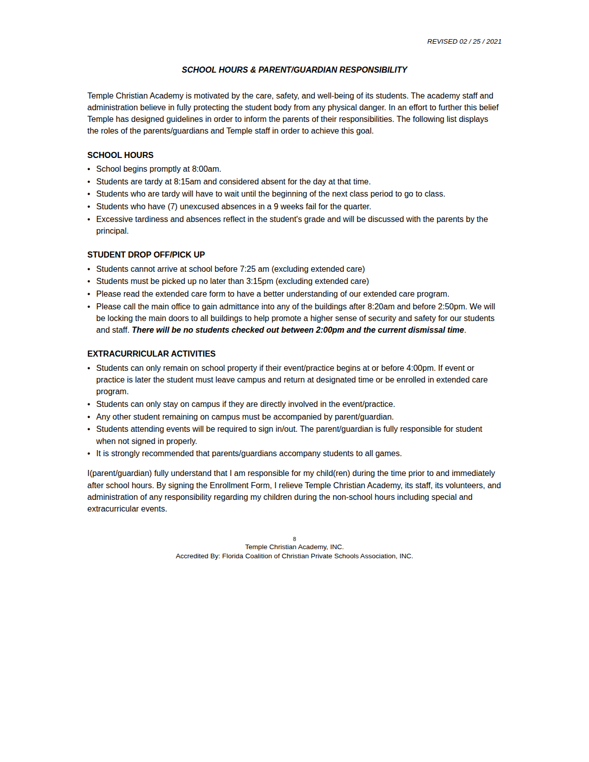REVISED 02 / 25 / 2021
SCHOOL HOURS & PARENT/GUARDIAN RESPONSIBILITY
Temple Christian Academy is motivated by the care, safety, and well-being of its students. The academy staff and administration believe in fully protecting the student body from any physical danger. In an effort to further this belief Temple has designed guidelines in order to inform the parents of their responsibilities. The following list displays the roles of the parents/guardians and Temple staff in order to achieve this goal.
SCHOOL HOURS
School begins promptly at 8:00am.
Students are tardy at 8:15am and considered absent for the day at that time.
Students who are tardy will have to wait until the beginning of the next class period to go to class.
Students who have (7) unexcused absences in a 9 weeks fail for the quarter.
Excessive tardiness and absences reflect in the student's grade and will be discussed with the parents by the principal.
STUDENT DROP OFF/PICK UP
Students cannot arrive at school before 7:25 am (excluding extended care)
Students must be picked up no later than 3:15pm (excluding extended care)
Please read the extended care form to have a better understanding of our extended care program.
Please call the main office to gain admittance into any of the buildings after 8:20am and before 2:50pm. We will be locking the main doors to all buildings to help promote a higher sense of security and safety for our students and staff. There will be no students checked out between 2:00pm and the current dismissal time.
EXTRACURRICULAR ACTIVITIES
Students can only remain on school property if their event/practice begins at or before 4:00pm. If event or practice is later the student must leave campus and return at designated time or be enrolled in extended care program.
Students can only stay on campus if they are directly involved in the event/practice.
Any other student remaining on campus must be accompanied by parent/guardian.
Students attending events will be required to sign in/out. The parent/guardian is fully responsible for student when not signed in properly.
It is strongly recommended that parents/guardians accompany students to all games.
I(parent/guardian) fully understand that I am responsible for my child(ren) during the time prior to and immediately after school hours. By signing the Enrollment Form, I relieve Temple Christian Academy, its staff, its volunteers, and administration of any responsibility regarding my children during the non-school hours including special and extracurricular events.
8
Temple Christian Academy, INC.
Accredited By: Florida Coalition of Christian Private Schools Association, INC.